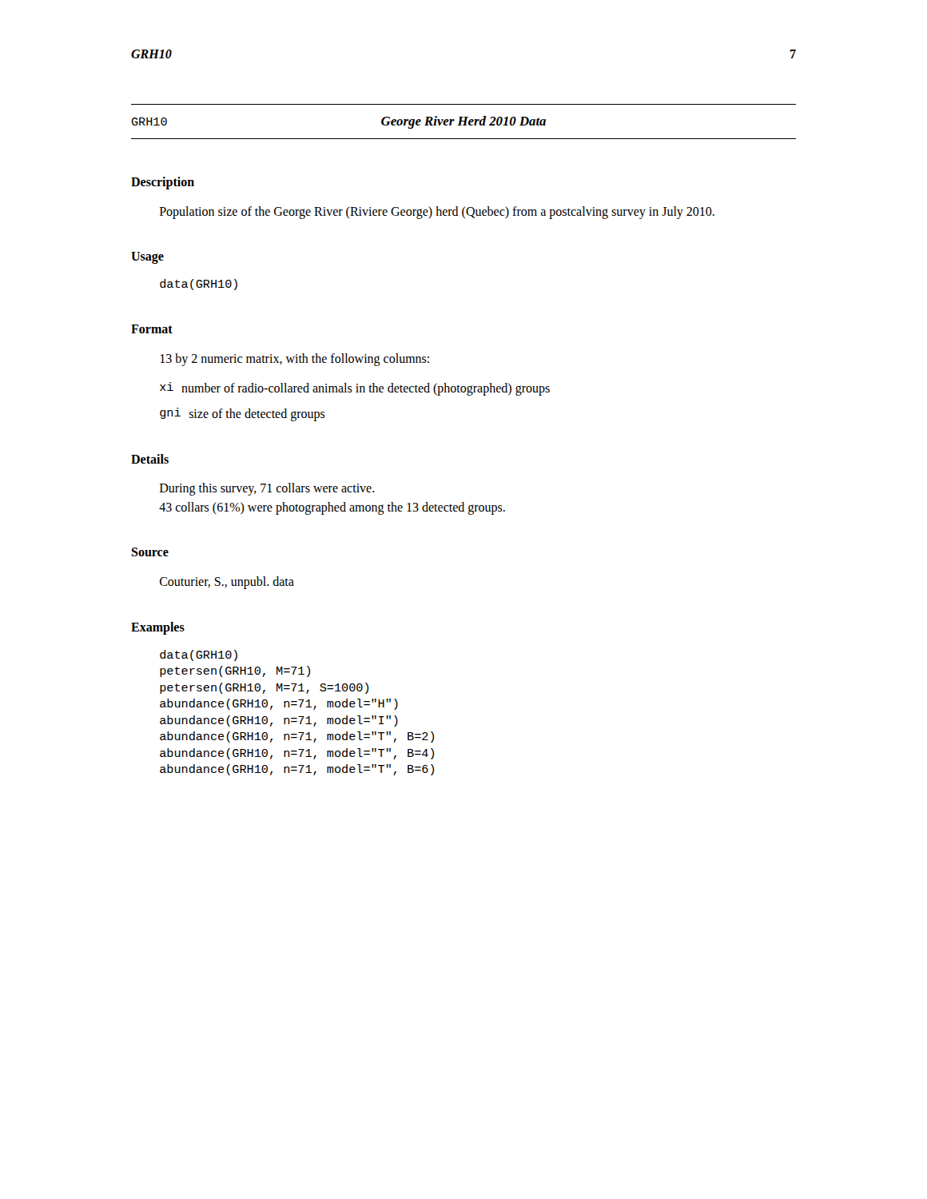GRH10 7
| GRH10 | George River Herd 2010 Data | |
Description
Population size of the George River (Riviere George) herd (Quebec) from a postcalving survey in July 2010.
Usage
data(GRH10)
Format
13 by 2 numeric matrix, with the following columns:
xi
number of radio-collared animals in the detected (photographed) groups
gni
size of the detected groups
Details
During this survey, 71 collars were active.
43 collars (61%) were photographed among the 13 detected groups.
Source
Couturier, S., unpubl. data
Examples
data(GRH10)
petersen(GRH10, M=71)
petersen(GRH10, M=71, S=1000)
abundance(GRH10, n=71, model="H")
abundance(GRH10, n=71, model="I")
abundance(GRH10, n=71, model="T", B=2)
abundance(GRH10, n=71, model="T", B=4)
abundance(GRH10, n=71, model="T", B=6)